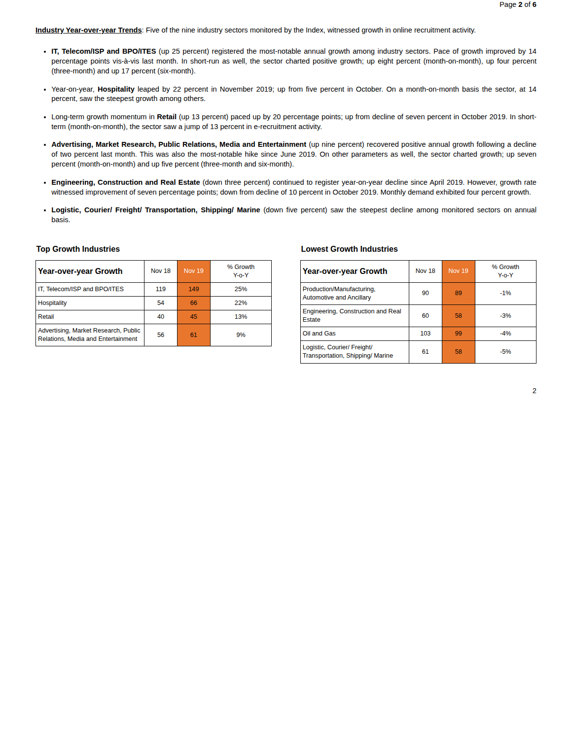Page 2 of 6
Industry Year-over-year Trends: Five of the nine industry sectors monitored by the Index, witnessed growth in online recruitment activity.
IT, Telecom/ISP and BPO/ITES (up 25 percent) registered the most-notable annual growth among industry sectors. Pace of growth improved by 14 percentage points vis-à-vis last month. In short-run as well, the sector charted positive growth; up eight percent (month-on-month), up four percent (three-month) and up 17 percent (six-month).
Year-on-year, Hospitality leaped by 22 percent in November 2019; up from five percent in October. On a month-on-month basis the sector, at 14 percent, saw the steepest growth among others.
Long-term growth momentum in Retail (up 13 percent) paced up by 20 percentage points; up from decline of seven percent in October 2019. In short-term (month-on-month), the sector saw a jump of 13 percent in e-recruitment activity.
Advertising, Market Research, Public Relations, Media and Entertainment (up nine percent) recovered positive annual growth following a decline of two percent last month. This was also the most-notable hike since June 2019. On other parameters as well, the sector charted growth; up seven percent (month-on-month) and up five percent (three-month and six-month).
Engineering, Construction and Real Estate (down three percent) continued to register year-on-year decline since April 2019. However, growth rate witnessed improvement of seven percentage points; down from decline of 10 percent in October 2019. Monthly demand exhibited four percent growth.
Logistic, Courier/ Freight/ Transportation, Shipping/ Marine (down five percent) saw the steepest decline among monitored sectors on annual basis.
Top Growth Industries
| Year-over-year Growth | Nov 18 | Nov 19 | % Growth Y-o-Y |
| --- | --- | --- | --- |
| IT, Telecom/ISP and BPO/ITES | 119 | 149 | 25% |
| Hospitality | 54 | 66 | 22% |
| Retail | 40 | 45 | 13% |
| Advertising, Market Research, Public Relations, Media and Entertainment | 56 | 61 | 9% |
Lowest Growth Industries
| Year-over-year Growth | Nov 18 | Nov 19 | % Growth Y-o-Y |
| --- | --- | --- | --- |
| Production/Manufacturing, Automotive and Ancillary | 90 | 89 | -1% |
| Engineering, Construction and Real Estate | 60 | 58 | -3% |
| Oil and Gas | 103 | 99 | -4% |
| Logistic, Courier/ Freight/ Transportation, Shipping/ Marine | 61 | 58 | -5% |
2